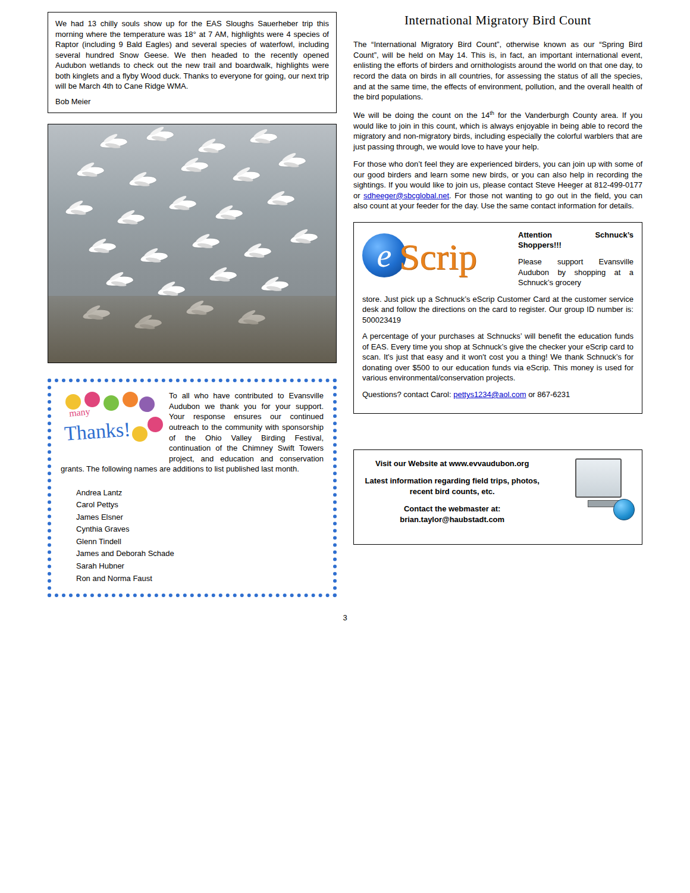We had 13 chilly souls show up for the EAS Sloughs Sauerheber trip this morning where the temperature was 18° at 7 AM, highlights were 4 species of Raptor (including 9 Bald Eagles) and several species of waterfowl, including several hundred Snow Geese. We then headed to the recently opened Audubon wetlands to check out the new trail and boardwalk, highlights were both kinglets and a flyby Wood duck. Thanks to everyone for going, our next trip will be March 4th to Cane Ridge WMA.
Bob Meier
many Thanks!
To all who have contributed to Evansville Audubon we thank you for your support. Your response ensures our continued outreach to the community with sponsorship of the Ohio Valley Birding Festival, continuation of the Chimney Swift Towers project, and education and conservation grants. The following names are additions to list published last month.
Andrea Lantz
Carol Pettys
James Elsner
Cynthia Graves
Glenn Tindell
James and Deborah Schade
Sarah Hubner
Ron and Norma Faust
International Migratory Bird Count
The “International Migratory Bird Count”, otherwise known as our “Spring Bird Count”, will be held on May 14. This is, in fact, an important international event, enlisting the efforts of birders and ornithologists around the world on that one day, to record the data on birds in all countries, for assessing the status of all the species, and at the same time, the effects of environment, pollution, and the overall health of the bird populations.
We will be doing the count on the 14th for the Vanderburgh County area. If you would like to join in this count, which is always enjoyable in being able to record the migratory and non-migratory birds, including especially the colorful warblers that are just passing through, we would love to have your help.
For those who don’t feel they are experienced birders, you can join up with some of our good birders and learn some new birds, or you can also help in recording the sightings. If you would like to join us, please contact Steve Heeger at 812-499-0177 or sdheeger@sbcglobal.net. For those not wanting to go out in the field, you can also count at your feeder for the day. Use the same contact information for details.
e Scrip
Attention Schnuck’s Shoppers!!!
Please support Evansville Audubon by shopping at a Schnuck’s grocery
store. Just pick up a Schnuck’s eScrip Customer Card at the customer service desk and follow the directions on the card to register. Our group ID number is: 500023419
A percentage of your purchases at Schnucks’ will benefit the education funds of EAS. Every time you shop at Schnuck’s give the checker your eScrip card to scan. It's just that easy and it won't cost you a thing! We thank Schnuck’s for donating over $500 to our education funds via eScrip. This money is used for various environmental/conservation projects.
Questions? contact Carol: pettys1234@aol.com or 867-6231
Visit our Website at www.evvaudubon.org
Latest information regarding field trips, photos, recent bird counts, etc.
Contact the webmaster at:
brian.taylor@haubstadt.com
3